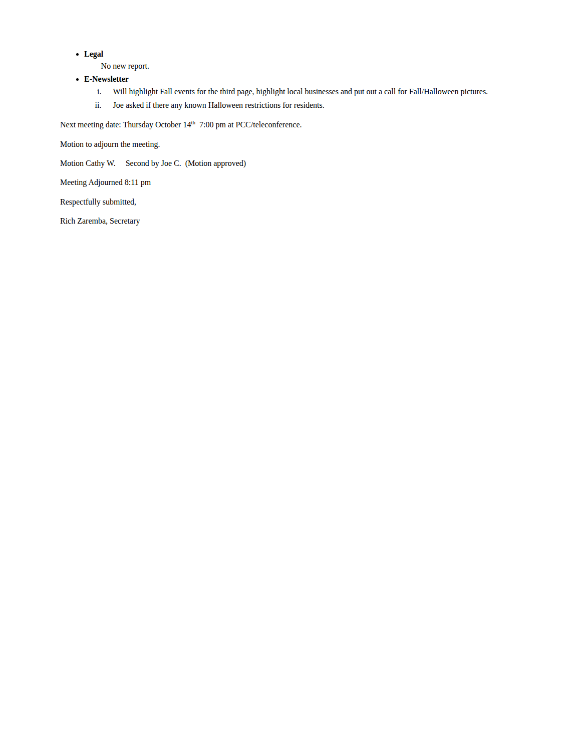Legal
No new report.
E-Newsletter
Will highlight Fall events for the third page, highlight local businesses and put out a call for Fall/Halloween pictures.
Joe asked if there any known Halloween restrictions for residents.
Next meeting date: Thursday October 14th 7:00 pm at PCC/teleconference.
Motion to adjourn the meeting.
Motion Cathy W. Second by Joe C. (Motion approved)
Meeting Adjourned 8:11 pm
Respectfully submitted,
Rich Zaremba, Secretary